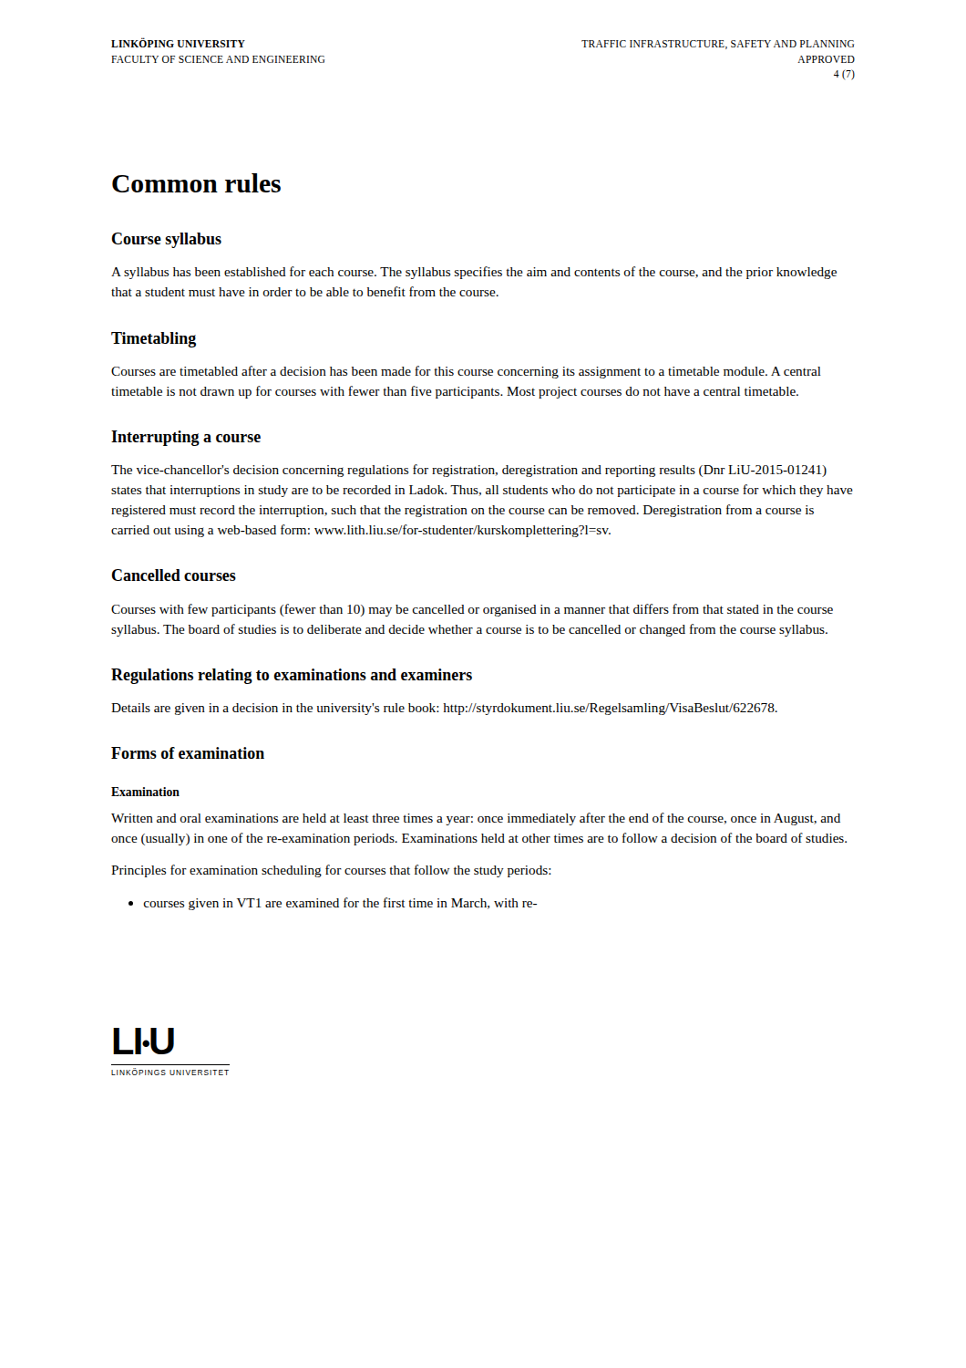LINKÖPING UNIVERSITY
FACULTY OF SCIENCE AND ENGINEERING
TRAFFIC INFRASTRUCTURE, SAFETY AND PLANNING
APPROVED
4 (7)
Common rules
Course syllabus
A syllabus has been established for each course. The syllabus specifies the aim and contents of the course, and the prior knowledge that a student must have in order to be able to benefit from the course.
Timetabling
Courses are timetabled after a decision has been made for this course concerning its assignment to a timetable module. A central timetable is not drawn up for courses with fewer than five participants. Most project courses do not have a central timetable.
Interrupting a course
The vice-chancellor's decision concerning regulations for registration, deregistration and reporting results (Dnr LiU-2015-01241) states that interruptions in study are to be recorded in Ladok. Thus, all students who do not participate in a course for which they have registered must record the interruption, such that the registration on the course can be removed. Deregistration from a course is carried out using a web-based form: www.lith.liu.se/for-studenter/kurskomplettering?l=sv.
Cancelled courses
Courses with few participants (fewer than 10) may be cancelled or organised in a manner that differs from that stated in the course syllabus. The board of studies is to deliberate and decide whether a course is to be cancelled or changed from the course syllabus.
Regulations relating to examinations and examiners
Details are given in a decision in the university's rule book: http://styrdokument.liu.se/Regelsamling/VisaBeslut/622678.
Forms of examination
Examination
Written and oral examinations are held at least three times a year: once immediately after the end of the course, once in August, and once (usually) in one of the re-examination periods. Examinations held at other times are to follow a decision of the board of studies.
Principles for examination scheduling for courses that follow the study periods:
courses given in VT1 are examined for the first time in March, with re-
LI•U
LINKÖPINGS UNIVERSITET